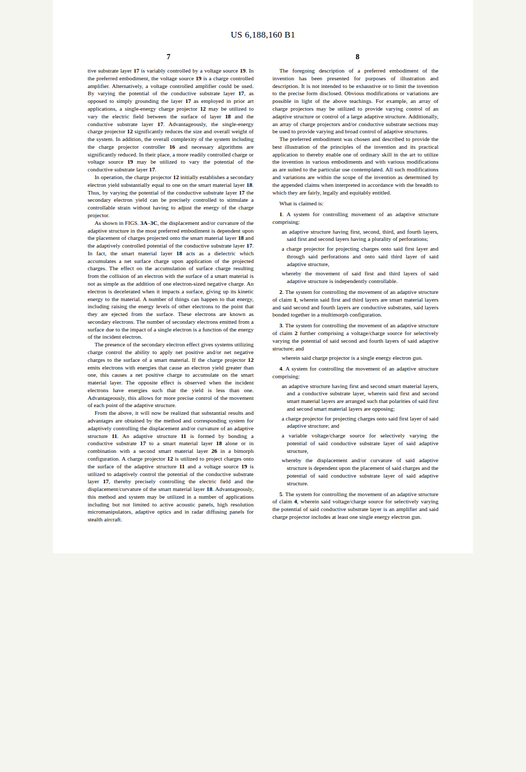US 6,188,160 B1
7 8
tive substrate layer 17 is variably controlled by a voltage source 19. In the preferred embodiment, the voltage source 19 is a charge controlled amplifier. Alternatively, a voltage controlled amplifier could be used. By varying the potential of the conductive substrate layer 17, as opposed to simply grounding the layer 17 as employed in prior art applications, a single-energy charge projector 12 may be utilized to vary the electric field between the surface of layer 18 and the conductive substrate layer 17. Advantageously, the single-energy charge projector 12 significantly reduces the size and overall weight of the system. In addition, the overall complexity of the system including the charge projector controller 16 and necessary algorithms are significantly reduced. In their place, a more readily controlled charge or voltage source 19 may be utilized to vary the potential of the conductive substrate layer 17.
In operation, the charge projector 12 initially establishes a secondary electron yield substantially equal to one on the smart material layer 18. Thus, by varying the potential of the conductive substrate layer 17 the secondary electron yield can be precisely controlled to stimulate a controllable strain without having to adjust the energy of the charge projector.
As shown in FIGS. 3A–3C, the displacement and/or curvature of the adaptive structure in the most preferred embodiment is dependent upon the placement of charges projected onto the smart material layer 18 and the adaptively controlled potential of the conductive substrate layer 17. In fact, the smart material layer 18 acts as a dielectric which accumulates a net surface charge upon application of the projected charges. The effect on the accumulation of surface charge resulting from the collision of an electron with the surface of a smart material is not as simple as the addition of one electron-sized negative charge. An electron is decelerated when it impacts a surface, giving up its kinetic energy to the material. A number of things can happen to that energy, including raising the energy levels of other electrons to the point that they are ejected from the surface. These electrons are known as secondary electrons. The number of secondary electrons emitted from a surface due to the impact of a single electron is a function of the energy of the incident electron.
The presence of the secondary electron effect gives systems utilizing charge control the ability to apply net positive and/or net negative charges to the surface of a smart material. If the charge projector 12 emits electrons with energies that cause an electron yield greater than one, this causes a net positive charge to accumulate on the smart material layer. The opposite effect is observed when the incident electrons have energies such that the yield is less than one. Advantageously, this allows for more precise control of the movement of each point of the adaptive structure.
From the above, it will now be realized that substantial results and advantages are obtained by the method and corresponding system for adaptively controlling the displacement and/or curvature of an adaptive structure 11. An adaptive structure 11 is formed by bonding a conductive substrate 17 to a smart material layer 18 alone or in combination with a second smart material layer 26 in a bimorph configuration. A charge projector 12 is utilized to project charges onto the surface of the adaptive structure 11 and a voltage source 19 is utilized to adaptively control the potential of the conductive substrate layer 17, thereby precisely controlling the electric field and the displacement/curvature of the smart material layer 18. Advantageously, this method and system may be utilized in a number of applications including but not limited to active acoustic panels, high resolution micromanipulators, adaptive optics and in radar diffusing panels for stealth aircraft.
The foregoing description of a preferred embodiment of the invention has been presented for purposes of illustration and description. It is not intended to be exhaustive or to limit the invention to the precise form disclosed. Obvious modifications or variations are possible in light of the above teachings. For example, an array of charge projectors may be utilized to provide varying control of an adaptive structure or control of a large adaptive structure. Additionally, an array of charge projectors and/or conductive substrate sections may be used to provide varying and broad control of adaptive structures.
The preferred embodiment was chosen and described to provide the best illustration of the principles of the invention and its practical application to thereby enable one of ordinary skill in the art to utilize the invention in various embodiments and with various modifications as are suited to the particular use contemplated. All such modifications and variations are within the scope of the invention as determined by the appended claims when interpreted in accordance with the breadth to which they are fairly, legally and equitably entitled.
What is claimed is:
1. A system for controlling movement of an adaptive structure comprising:
an adaptive structure having first, second, third, and fourth layers, said first and second layers having a plurality of perforations;
a charge projector for projecting charges onto said first layer and through said perforations and onto said third layer of said adaptive structure,
whereby the movement of said first and third layers of said adaptive structure is independently controllable.
2. The system for controlling the movement of an adaptive structure of claim 1, wherein said first and third layers are smart material layers and said second and fourth layers are conductive substrates, said layers bonded together in a multimorph configuration.
3. The system for controlling the movement of an adaptive structure of claim 2 further comprising a voltage/charge source for selectively varying the potential of said second and fourth layers of said adaptive structure; and
wherein said charge projector is a single energy electron gun.
4. A system for controlling the movement of an adaptive structure comprising:
an adaptive structure having first and second smart material layers, and a conductive substrate layer, wherein said first and second smart material layers are arranged such that polarities of said first and second smart material layers are opposing;
a charge projector for projecting charges onto said first layer of said adaptive structure; and
a variable voltage/charge source for selectively varying the potential of said conductive substrate layer of said adaptive structure,
whereby the displacement and/or curvature of said adaptive structure is dependent upon the placement of said charges and the potential of said conductive substrate layer of said adaptive structure.
5. The system for controlling the movement of an adaptive structure of claim 4, wherein said voltage/charge source for selectively varying the potential of said conductive substrate layer is an amplifier and said charge projector includes at least one single energy electron gun.